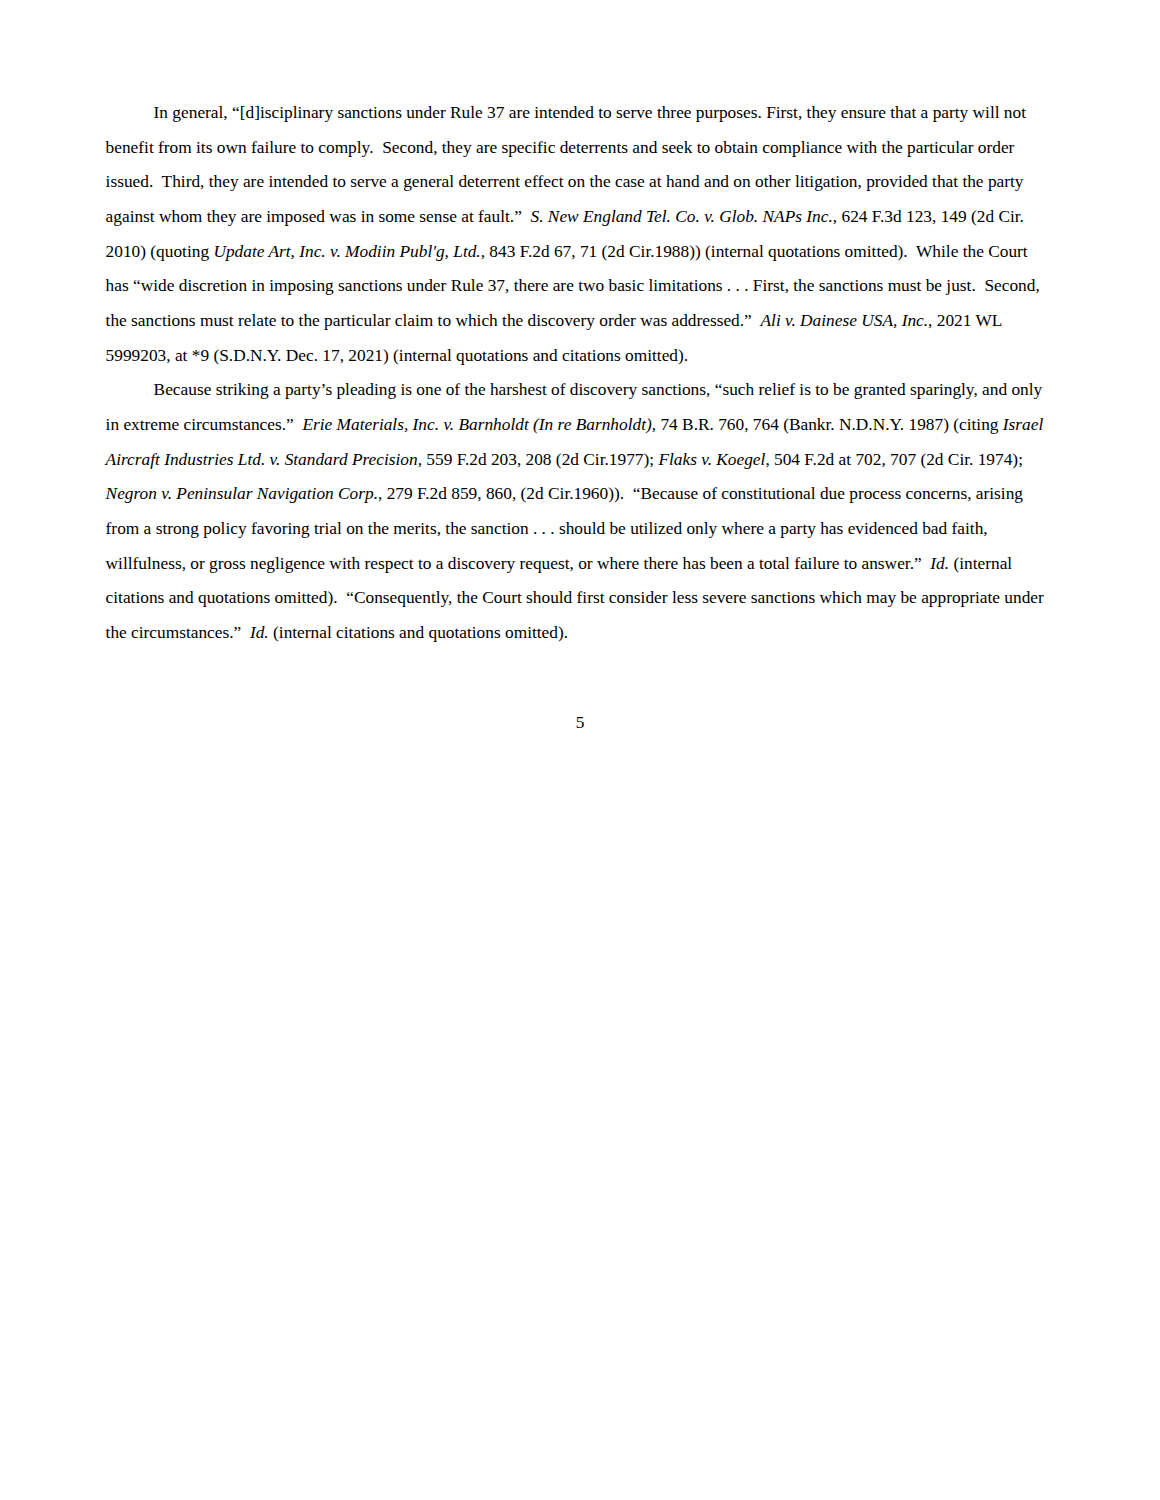In general, “[d]isciplinary sanctions under Rule 37 are intended to serve three purposes. First, they ensure that a party will not benefit from its own failure to comply. Second, they are specific deterrents and seek to obtain compliance with the particular order issued. Third, they are intended to serve a general deterrent effect on the case at hand and on other litigation, provided that the party against whom they are imposed was in some sense at fault.” S. New England Tel. Co. v. Glob. NAPs Inc., 624 F.3d 123, 149 (2d Cir. 2010) (quoting Update Art, Inc. v. Modiin Publ'g, Ltd., 843 F.2d 67, 71 (2d Cir.1988)) (internal quotations omitted). While the Court has “wide discretion in imposing sanctions under Rule 37, there are two basic limitations . . . First, the sanctions must be just. Second, the sanctions must relate to the particular claim to which the discovery order was addressed.” Ali v. Dainese USA, Inc., 2021 WL 5999203, at *9 (S.D.N.Y. Dec. 17, 2021) (internal quotations and citations omitted).
Because striking a party’s pleading is one of the harshest of discovery sanctions, “such relief is to be granted sparingly, and only in extreme circumstances.” Erie Materials, Inc. v. Barnholdt (In re Barnholdt), 74 B.R. 760, 764 (Bankr. N.D.N.Y. 1987) (citing Israel Aircraft Industries Ltd. v. Standard Precision, 559 F.2d 203, 208 (2d Cir.1977); Flaks v. Koegel, 504 F.2d at 702, 707 (2d Cir. 1974); Negron v. Peninsular Navigation Corp., 279 F.2d 859, 860, (2d Cir.1960)). “Because of constitutional due process concerns, arising from a strong policy favoring trial on the merits, the sanction . . . should be utilized only where a party has evidenced bad faith, willfulness, or gross negligence with respect to a discovery request, or where there has been a total failure to answer.” Id. (internal citations and quotations omitted). “Consequently, the Court should first consider less severe sanctions which may be appropriate under the circumstances.” Id. (internal citations and quotations omitted).
5